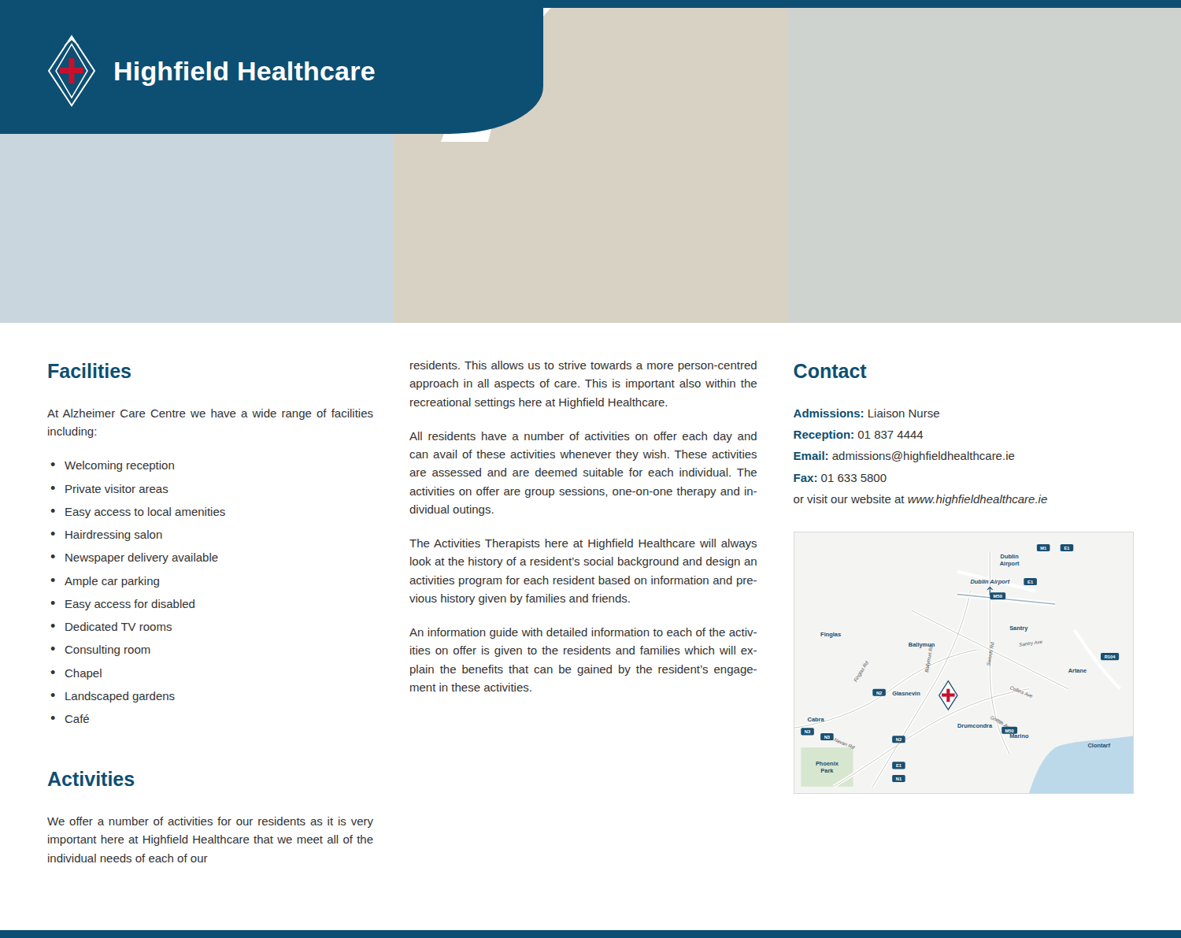Highfield Healthcare crest
Highfield Healthcare
Facilities
At Alzheimer Care Centre we have a wide range of facilities including:
Welcoming reception
Private visitor areas
Easy access to local amenities
Hairdressing salon
Newspaper delivery available
Ample car parking
Easy access for disabled
Dedicated TV rooms
Consulting room
Chapel
Landscaped gardens
Café
Activities
We offer a number of activities for our residents as it is very important here at Highfield Healthcare that we meet all of the individual needs of each of our
residents. This allows us to strive towards a more person-centred approach in all aspects of care. This is important also within the recreational settings here at Highfield Healthcare.
All residents have a number of activities on offer each day and can avail of these activities whenever they wish. These activities are assessed and are deemed suitable for each individual. The activities on offer are group sessions, one-on-one therapy and individual outings.
The Activities Therapists here at Highfield Healthcare will always look at the history of a resident’s social background and design an activities program for each resident based on information and previous history given by families and friends.
An information guide with detailed information to each of the activities on offer is given to the residents and families which will explain the benefits that can be gained by the resident’s engagement in these activities.
Contact
Admissions: Liaison Nurse
Reception: 01 837 4444
Email: admissions@highfieldhealthcare.ie
Fax: 01 633 5800
or visit our website at www.highfieldhealthcare.ie
Location map of Highfield Healthcare, north Dublin Simplified road map showing Highfield Healthcare between Glasnevin and Santry, with Dublin Airport to the north and Clontarf to the south-east. Phoenix Park Dublin Airport Dublin Airport Finglas Ballymun Santry Artane Glasnevin Cabra Drumcondra Marino Clontarf Finglas Rd Ballymun Rd Swords Rd Santry Ave Collins Ave Griffith Ave Navan Rd M1 E1 E1 M50 R104 N2 N3 N3 N2 M50 E1 N1